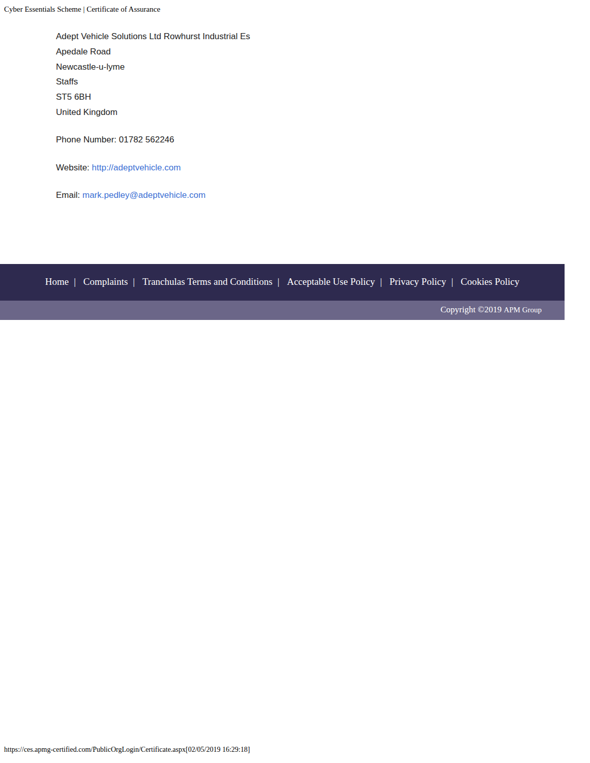Cyber Essentials Scheme | Certificate of Assurance
Adept Vehicle Solutions Ltd Rowhurst Industrial Es
Apedale Road
Newcastle-u-lyme
Staffs
ST5 6BH
United Kingdom
Phone Number: 01782 562246
Website: http://adeptvehicle.com
Email: mark.pedley@adeptvehicle.com
Home| Complaints| Tranchulas Terms and Conditions| Acceptable Use Policy| Privacy Policy| Cookies Policy
Copyright ©2019 APM Group
https://ces.apmg-certified.com/PublicOrgLogin/Certificate.aspx[02/05/2019 16:29:18]